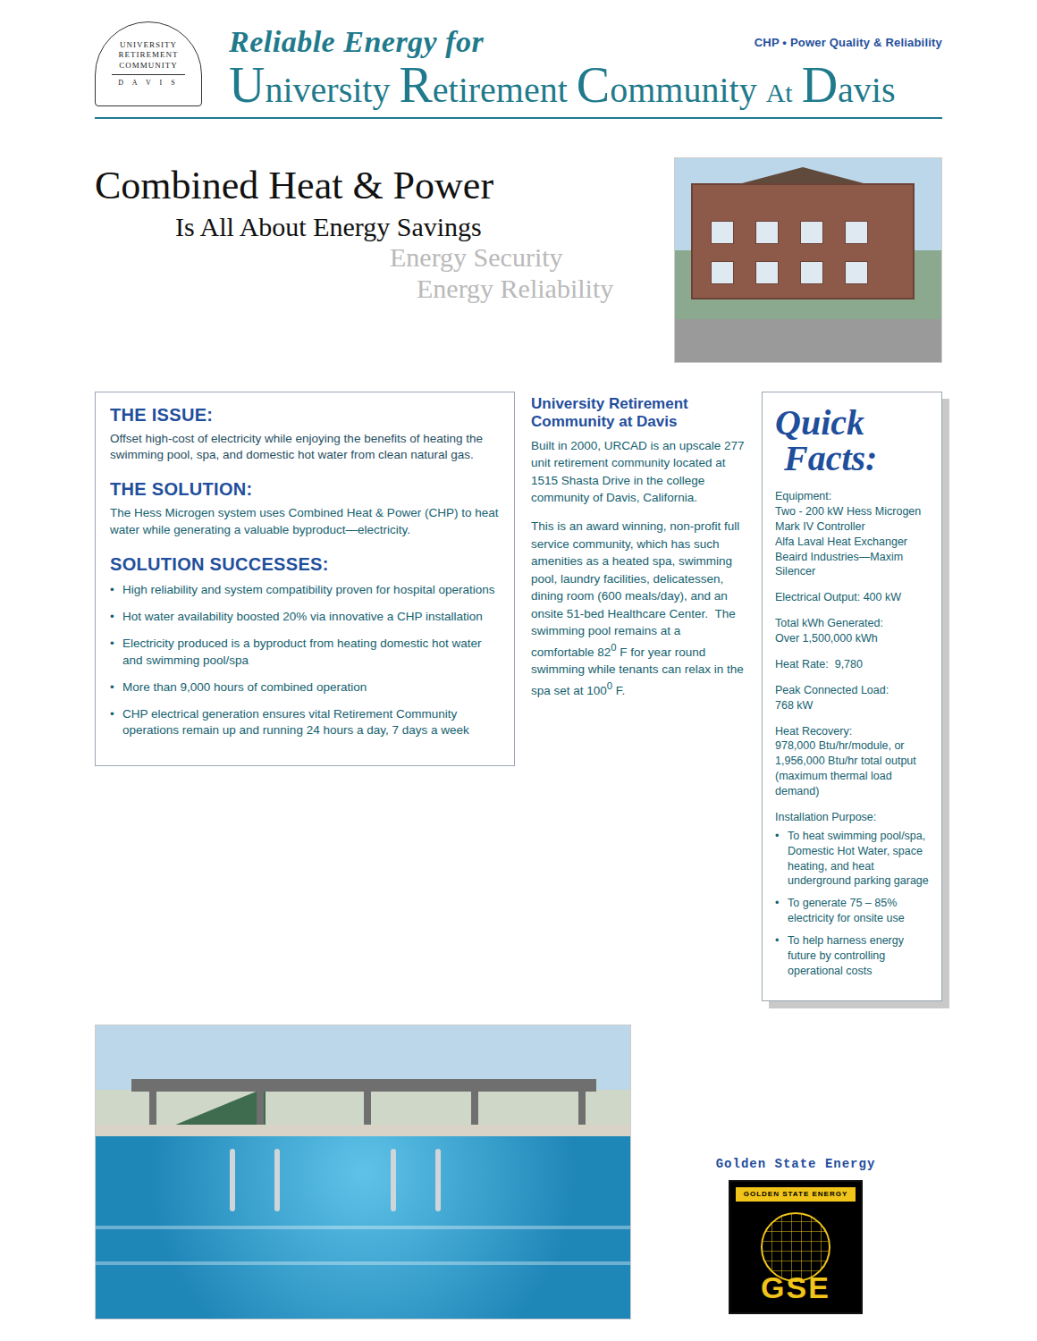UNIVERSITY
RETIREMENT
COMMUNITY
D A V I S
CHP • Power Quality & Reliability
Reliable Energy for
University Retirement Community At Davis
Combined Heat & Power
Is All About Energy Savings
Energy Security Energy Reliability
THE ISSUE:
Offset high-cost of electricity while enjoying the benefits of heating the swimming pool, spa, and domestic hot water from clean natural gas.
THE SOLUTION:
The Hess Microgen system uses Combined Heat & Power (CHP) to heat water while generating a valuable byproduct—electricity.
SOLUTION SUCCESSES:
High reliability and system compatibility proven for hospital operations
Hot water availability boosted 20% via innovative a CHP installation
Electricity produced is a byproduct from heating domestic hot water and swimming pool/spa
More than 9,000 hours of combined operation
CHP electrical generation ensures vital Retirement Community operations remain up and running 24 hours a day, 7 days a week
University Retirement Community at Davis
Built in 2000, URCAD is an upscale 277 unit retirement community located at 1515 Shasta Drive in the college community of Davis, California.
This is an award winning, non-profit full service community, which has such amenities as a heated spa, swimming pool, laundry facilities, delicatessen, dining room (600 meals/day), and an onsite 51-bed Healthcare Center. The swimming pool remains at a comfortable 820 F for year round swimming while tenants can relax in the spa set at 1000 F.
QuickFacts:
Equipment:
Two - 200 kW Hess Microgen
Mark IV Controller
Alfa Laval Heat Exchanger
Beaird Industries—Maxim Silencer
Electrical Output: 400 kW
Total kWh Generated:
Over 1,500,000 kWh
Heat Rate: 9,780
Peak Connected Load:
768 kW
Heat Recovery:
978,000 Btu/hr/module, or 1,956,000 Btu/hr total output (maximum thermal load demand)
Installation Purpose:
To heat swimming pool/spa, Domestic Hot Water, space heating, and heat underground parking garage
To generate 75 – 85% electricity for onsite use
To help harness energy future by controlling operational costs
Golden State Energy
GOLDEN STATE ENERGY
GSE